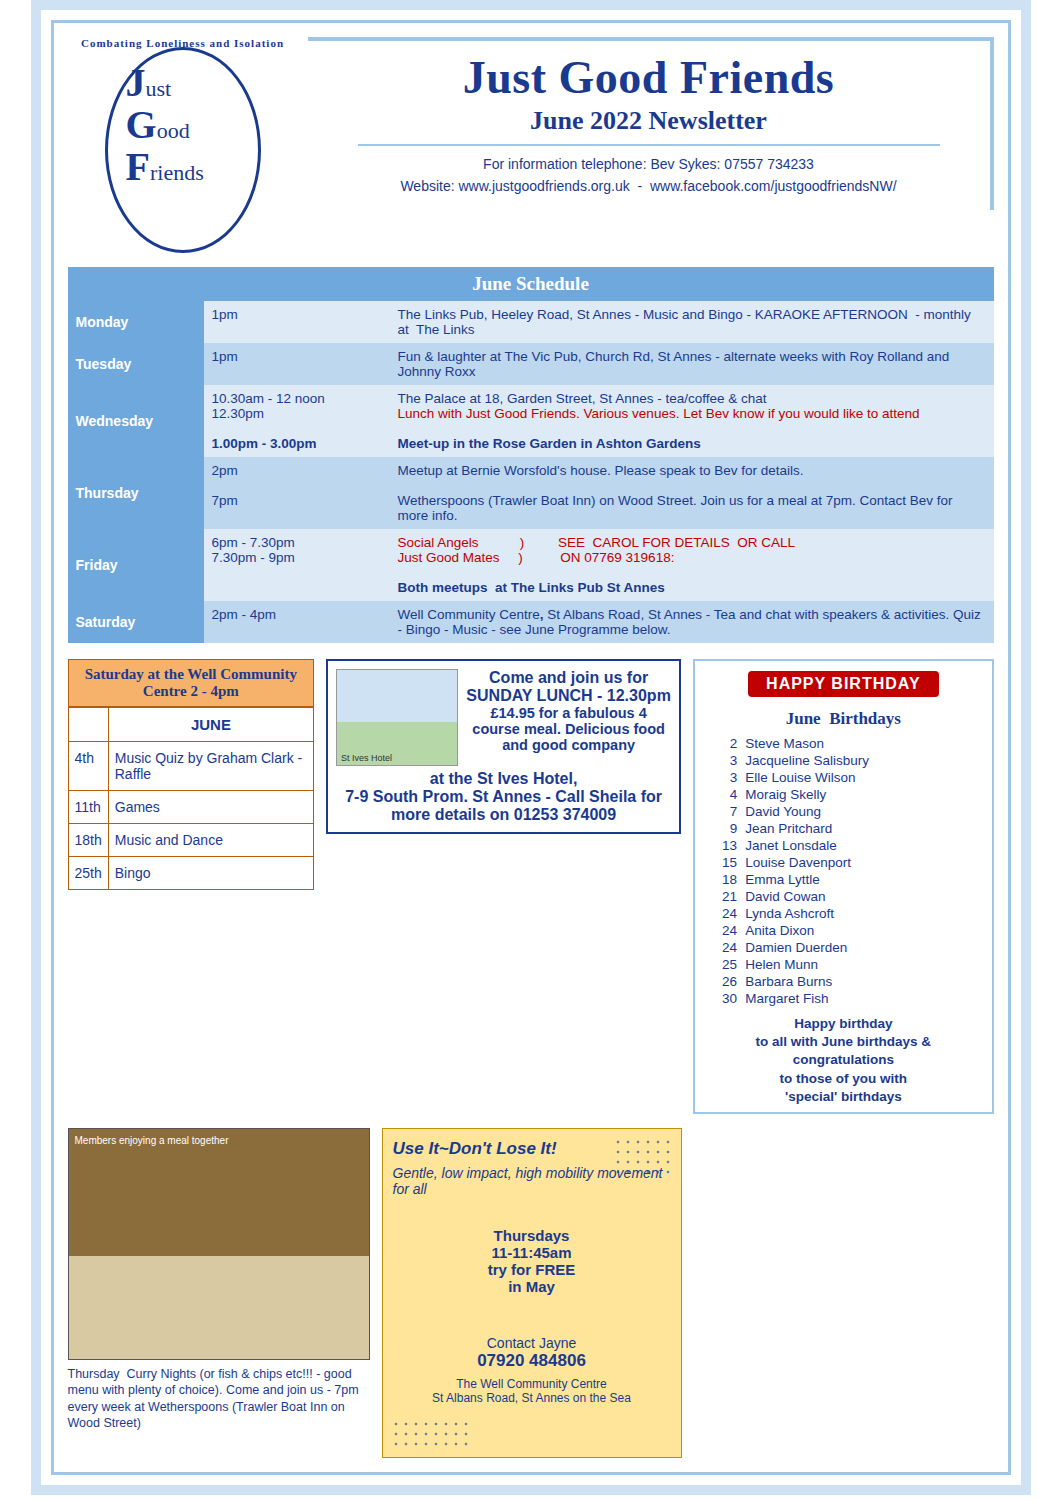Combating Loneliness and Isolation
Just
Good
Friends
Just Good Friends
June 2022 Newsletter
For information telephone: Bev Sykes: 07557 734233
Website: www.justgoodfriends.org.uk - www.facebook.com/justgoodfriendsNW/
June Schedule
| Monday | 1pm | The Links Pub, Heeley Road, St Annes - Music and Bingo - KARAOKE AFTERNOON - monthly at The Links |
| Tuesday | 1pm | Fun & laughter at The Vic Pub, Church Rd, St Annes - alternate weeks with Roy Rolland and Johnny Roxx |
| Wednesday | 10.30am - 12 noon 12.30pm 1.00pm - 3.00pm | The Palace at 18, Garden Street, St Annes - tea/coffee & chat Lunch with Just Good Friends. Various venues. Let Bev know if you would like to attend Meet-up in the Rose Garden in Ashton Gardens |
| Thursday | 2pm 7pm | Meetup at Bernie Worsfold's house. Please speak to Bev for details. Wetherspoons (Trawler Boat Inn) on Wood Street. Join us for a meal at 7pm. Contact Bev for more info. |
| Friday | 6pm - 7.30pm 7.30pm - 9pm | Social Angels ) SEE CAROL FOR DETAILS OR CALL Just Good Mates ) ON 07769 319618: Both meetups at The Links Pub St Annes |
| Saturday | 2pm - 4pm | Well Community Centre , St Albans Road, St Annes - Tea and chat with speakers & activities. Quiz - Bingo - Music - see June Programme below. |
Saturday at the Well Community Centre 2 - 4pm
| | JUNE |
| --- | --- |
| 4th | Music Quiz by Graham Clark - Raffle |
| 11th | Games |
| 18th | Music and Dance |
| 25th | Bingo |
Come and join us for SUNDAY LUNCH - 12.30pm £14.95 for a fabulous 4 course meal. Delicious food and good company
at the St Ives Hotel, 7-9 South Prom. St Annes - Call Sheila for more details on 01253 374009
HAPPY BIRTHDAY
June Birthdays
| 2 | Steve Mason |
| 3 | Jacqueline Salisbury |
| 3 | Elle Louise Wilson |
| 4 | Moraig Skelly |
| 7 | David Young |
| 9 | Jean Pritchard |
| 13 | Janet Lonsdale |
| 15 | Louise Davenport |
| 18 | Emma Lyttle |
| 21 | David Cowan |
| 24 | Lynda Ashcroft |
| 24 | Anita Dixon |
| 24 | Damien Duerden |
| 25 | Helen Munn |
| 26 | Barbara Burns |
| 30 | Margaret Fish |
Happy birthday
to all with June birthdays & congratulations
to those of you with
'special' birthdays
Members enjoying a meal together
Thursday Curry Nights (or fish & chips etc!!! - good menu with plenty of choice). Come and join us - 7pm every week at Wetherspoons (Trawler Boat Inn on Wood Street)
Use It~Don't Lose It!
Gentle, low impact, high mobility movement for all
Thursdays
11-11:45am
try for FREE
in May
Contact Jayne
07920 484806
The Well Community Centre
St Albans Road, St Annes on the Sea